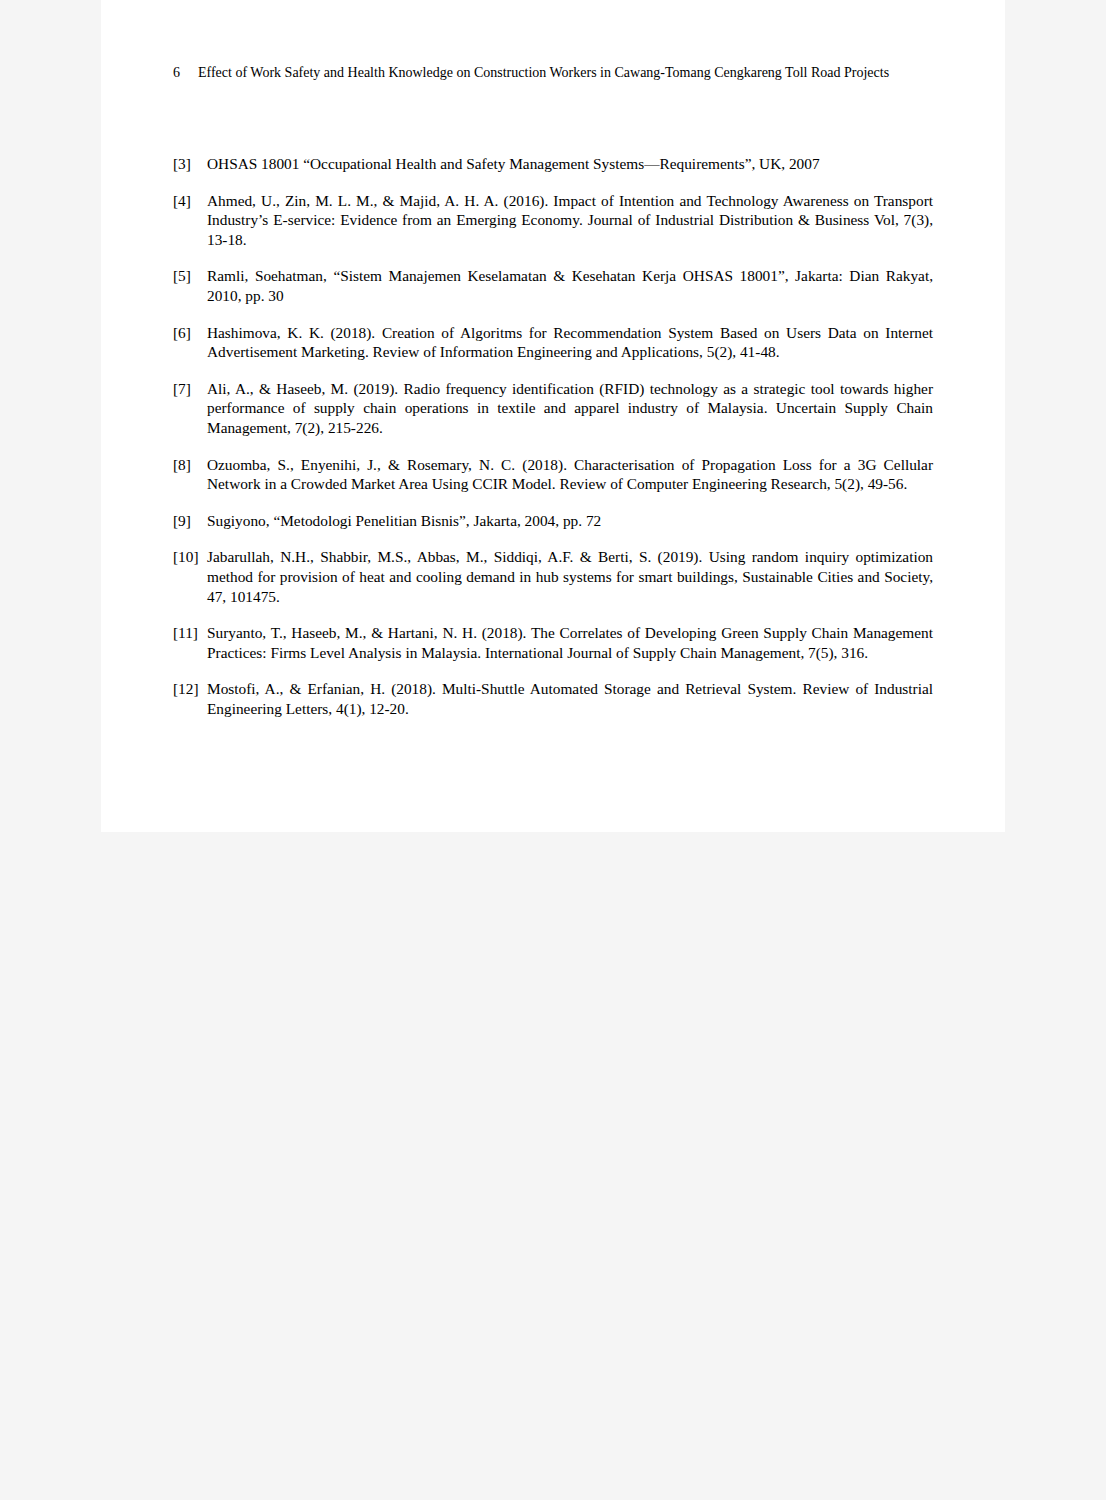6 Effect of Work Safety and Health Knowledge on Construction Workers in Cawang-Tomang Cengkareng Toll Road Projects
[3] OHSAS 18001 “Occupational Health and Safety Management Systems—Requirements”, UK, 2007
[4] Ahmed, U., Zin, M. L. M., & Majid, A. H. A. (2016). Impact of Intention and Technology Awareness on Transport Industry’s E-service: Evidence from an Emerging Economy. Journal of Industrial Distribution & Business Vol, 7(3), 13-18.
[5] Ramli, Soehatman, “Sistem Manajemen Keselamatan & Kesehatan Kerja OHSAS 18001”, Jakarta: Dian Rakyat, 2010, pp. 30
[6] Hashimova, K. K. (2018). Creation of Algoritms for Recommendation System Based on Users Data on Internet Advertisement Marketing. Review of Information Engineering and Applications, 5(2), 41-48.
[7] Ali, A., & Haseeb, M. (2019). Radio frequency identification (RFID) technology as a strategic tool towards higher performance of supply chain operations in textile and apparel industry of Malaysia. Uncertain Supply Chain Management, 7(2), 215-226.
[8] Ozuomba, S., Enyenihi, J., & Rosemary, N. C. (2018). Characterisation of Propagation Loss for a 3G Cellular Network in a Crowded Market Area Using CCIR Model. Review of Computer Engineering Research, 5(2), 49-56.
[9] Sugiyono, “Metodologi Penelitian Bisnis”, Jakarta, 2004, pp. 72
[10] Jabarullah, N.H., Shabbir, M.S., Abbas, M., Siddiqi, A.F. & Berti, S. (2019). Using random inquiry optimization method for provision of heat and cooling demand in hub systems for smart buildings, Sustainable Cities and Society, 47, 101475.
[11] Suryanto, T., Haseeb, M., & Hartani, N. H. (2018). The Correlates of Developing Green Supply Chain Management Practices: Firms Level Analysis in Malaysia. International Journal of Supply Chain Management, 7(5), 316.
[12] Mostofi, A., & Erfanian, H. (2018). Multi-Shuttle Automated Storage and Retrieval System. Review of Industrial Engineering Letters, 4(1), 12-20.